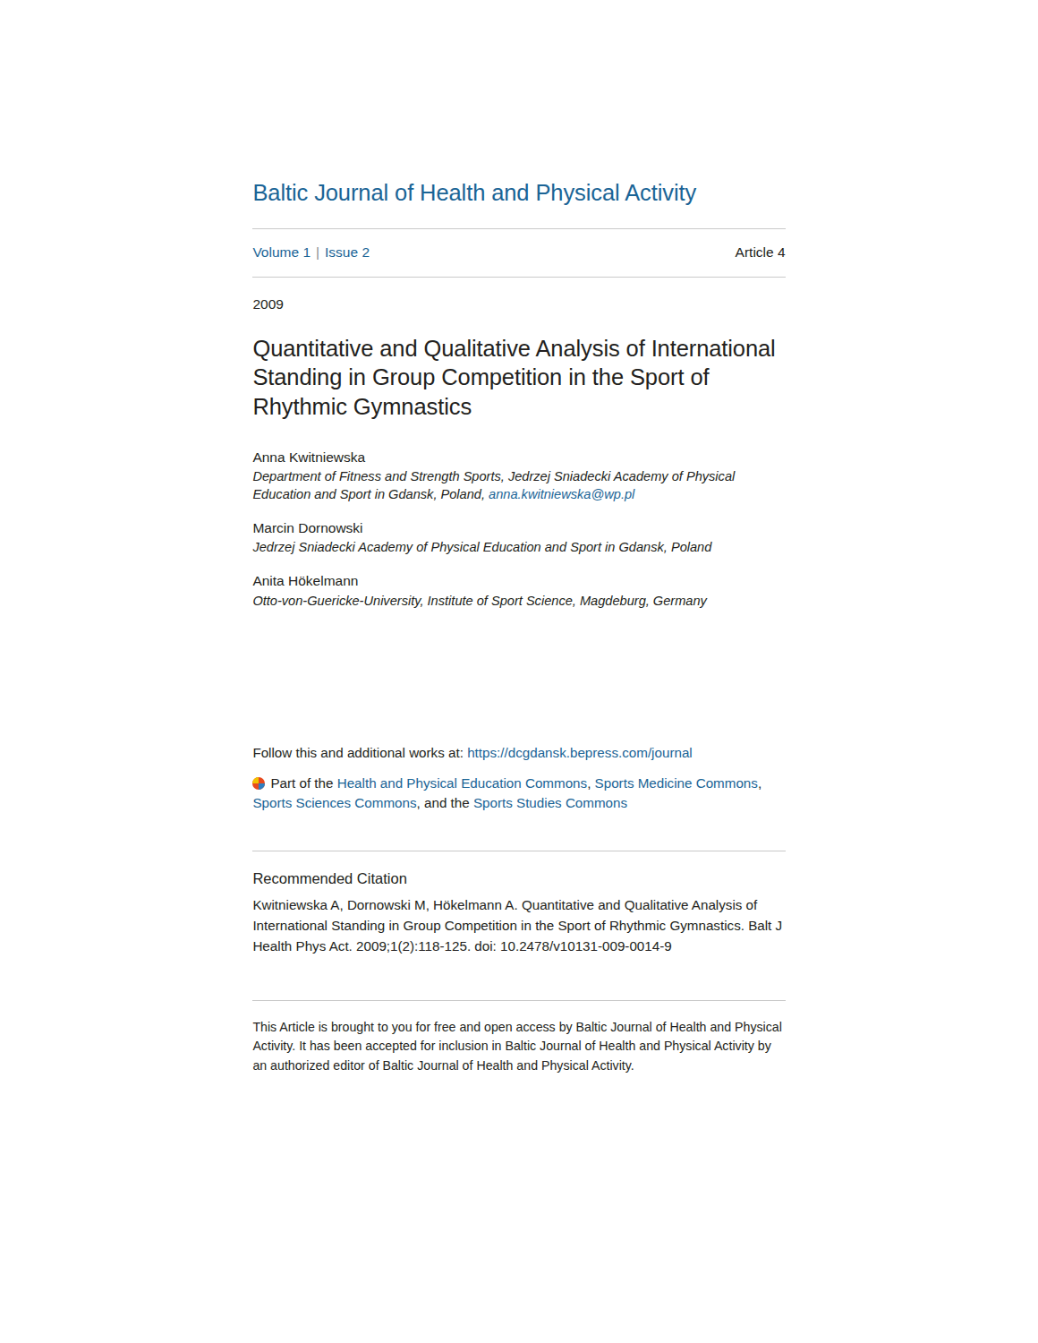Baltic Journal of Health and Physical Activity
Volume 1|Issue 2
Article 4
2009
Quantitative and Qualitative Analysis of International Standing in Group Competition in the Sport of Rhythmic Gymnastics
Anna Kwitniewska Department of Fitness and Strength Sports, Jedrzej Sniadecki Academy of Physical Education and Sport in Gdansk, Poland, anna.kwitniewska@wp.pl
Marcin Dornowski Jedrzej Sniadecki Academy of Physical Education and Sport in Gdansk, Poland
Anita Hökelmann Otto-von-Guericke-University, Institute of Sport Science, Magdeburg, Germany
Follow this and additional works at: https://dcgdansk.bepress.com/journal
Part of the Health and Physical Education Commons, Sports Medicine Commons, Sports Sciences Commons, and the Sports Studies Commons
Recommended Citation
Kwitniewska A, Dornowski M, Hökelmann A. Quantitative and Qualitative Analysis of International Standing in Group Competition in the Sport of Rhythmic Gymnastics. Balt J Health Phys Act. 2009;1(2):118-125. doi: 10.2478/v10131-009-0014-9
This Article is brought to you for free and open access by Baltic Journal of Health and Physical Activity. It has been accepted for inclusion in Baltic Journal of Health and Physical Activity by an authorized editor of Baltic Journal of Health and Physical Activity.